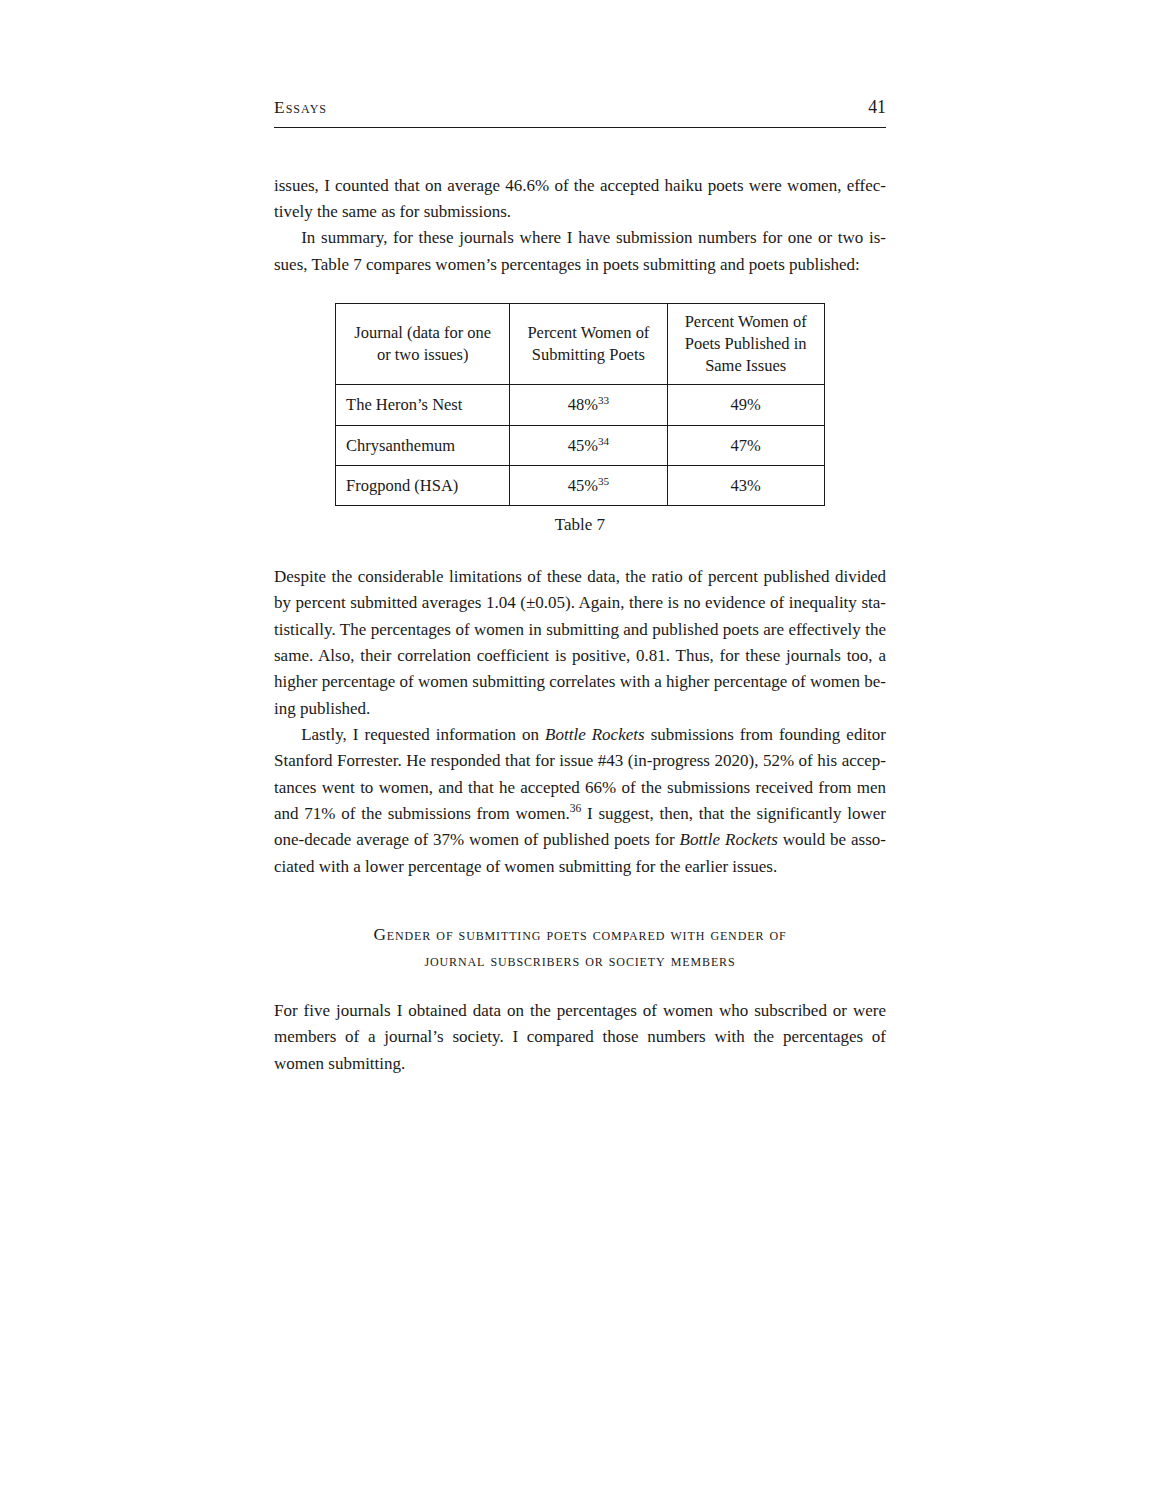Essays 41
issues, I counted that on average 46.6% of the accepted haiku poets were women, effectively the same as for submissions.
In summary, for these journals where I have submission numbers for one or two issues, Table 7 compares women’s percentages in poets submitting and poets published:
| Journal (data for one or two issues) | Percent Women of Submitting Poets | Percent Women of Poets Published in Same Issues |
| --- | --- | --- |
| The Heron’s Nest | 48% 33 | 49% |
| Chrysanthemum | 45% 34 | 47% |
| Frogpond (HSA) | 45% 35 | 43% |
Table 7
Despite the considerable limitations of these data, the ratio of percent published divided by percent submitted averages 1.04 (±0.05). Again, there is no evidence of inequality statistically. The percentages of women in submitting and published poets are effectively the same. Also, their correlation coefficient is positive, 0.81. Thus, for these journals too, a higher percentage of women submitting correlates with a higher percentage of women being published.
Lastly, I requested information on Bottle Rockets submissions from founding editor Stanford Forrester. He responded that for issue #43 (in-progress 2020), 52% of his acceptances went to women, and that he accepted 66% of the submissions received from men and 71% of the submissions from women.36 I suggest, then, that the significantly lower one-decade average of 37% women of published poets for Bottle Rockets would be associated with a lower percentage of women submitting for the earlier issues.
Gender of submitting poets compared with gender of
journal subscribers or society members
For five journals I obtained data on the percentages of women who subscribed or were members of a journal’s society. I compared those numbers with the percentages of women submitting.